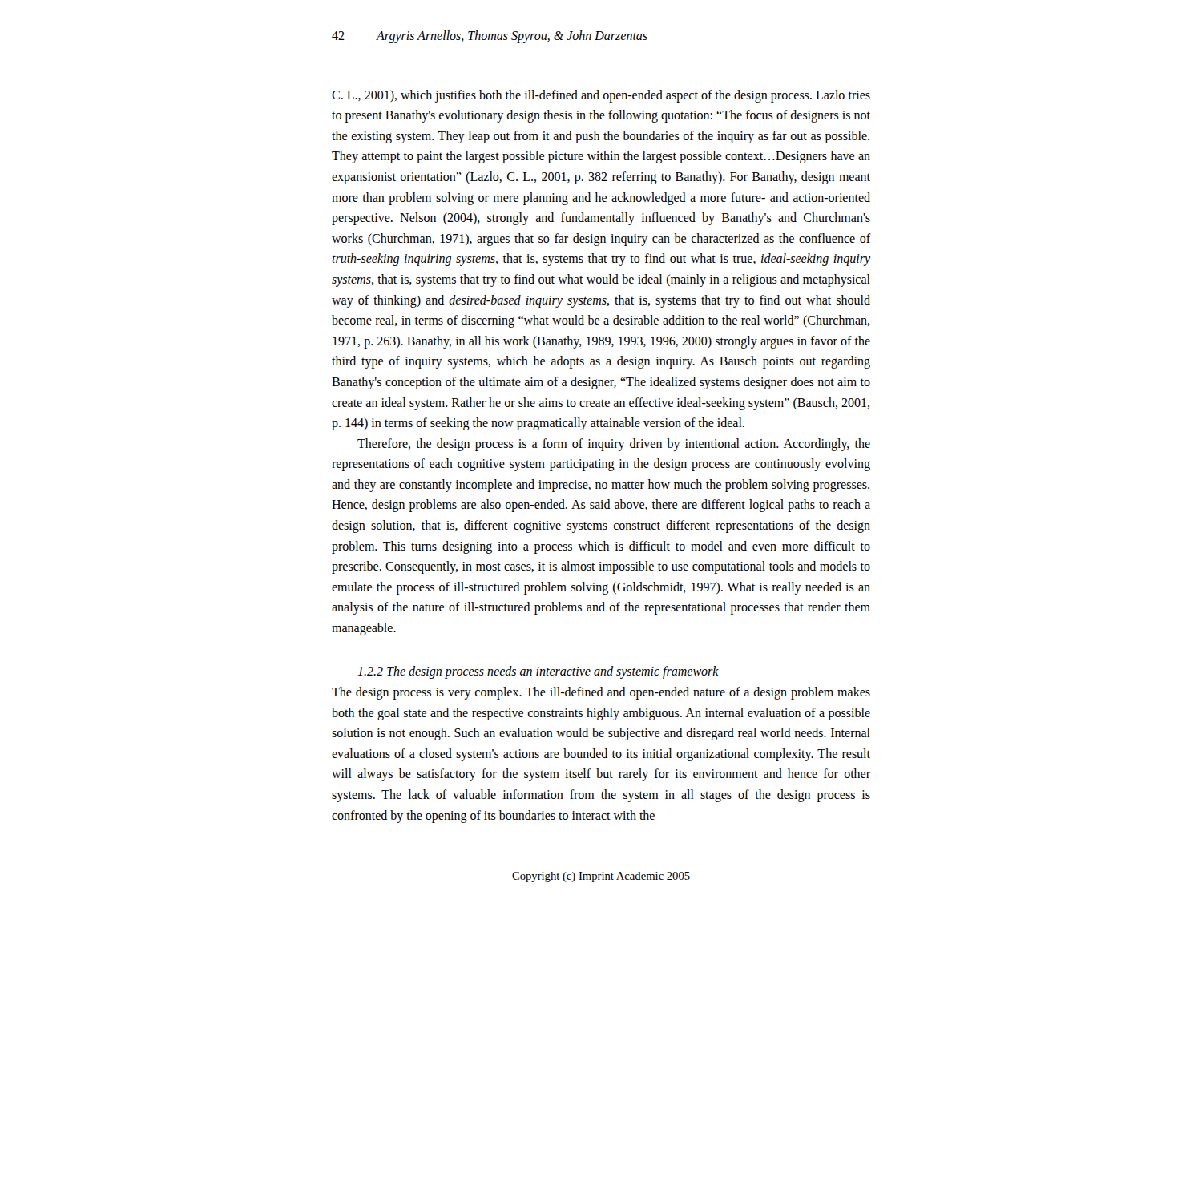42 Argyris Arnellos, Thomas Spyrou, & John Darzentas
C. L., 2001), which justifies both the ill-defined and open-ended aspect of the design process. Lazlo tries to present Banathy's evolutionary design thesis in the following quotation: “The focus of designers is not the existing system. They leap out from it and push the boundaries of the inquiry as far out as possible. They attempt to paint the largest possible picture within the largest possible context…Designers have an expansionist orientation” (Lazlo, C. L., 2001, p. 382 referring to Banathy). For Banathy, design meant more than problem solving or mere planning and he acknowledged a more future- and action-oriented perspective. Nelson (2004), strongly and fundamentally influenced by Banathy's and Churchman's works (Churchman, 1971), argues that so far design inquiry can be characterized as the confluence of truth-seeking inquiring systems, that is, systems that try to find out what is true, ideal-seeking inquiry systems, that is, systems that try to find out what would be ideal (mainly in a religious and metaphysical way of thinking) and desired-based inquiry systems, that is, systems that try to find out what should become real, in terms of discerning “what would be a desirable addition to the real world” (Churchman, 1971, p. 263). Banathy, in all his work (Banathy, 1989, 1993, 1996, 2000) strongly argues in favor of the third type of inquiry systems, which he adopts as a design inquiry. As Bausch points out regarding Banathy's conception of the ultimate aim of a designer, “The idealized systems designer does not aim to create an ideal system. Rather he or she aims to create an effective ideal-seeking system” (Bausch, 2001, p. 144) in terms of seeking the now pragmatically attainable version of the ideal.
Therefore, the design process is a form of inquiry driven by intentional action. Accordingly, the representations of each cognitive system participating in the design process are continuously evolving and they are constantly incomplete and imprecise, no matter how much the problem solving progresses. Hence, design problems are also open-ended. As said above, there are different logical paths to reach a design solution, that is, different cognitive systems construct different representations of the design problem. This turns designing into a process which is difficult to model and even more difficult to prescribe. Consequently, in most cases, it is almost impossible to use computational tools and models to emulate the process of ill-structured problem solving (Goldschmidt, 1997). What is really needed is an analysis of the nature of ill-structured problems and of the representational processes that render them manageable.
1.2.2 The design process needs an interactive and systemic framework
The design process is very complex. The ill-defined and open-ended nature of a design problem makes both the goal state and the respective constraints highly ambiguous. An internal evaluation of a possible solution is not enough. Such an evaluation would be subjective and disregard real world needs. Internal evaluations of a closed system's actions are bounded to its initial organizational complexity. The result will always be satisfactory for the system itself but rarely for its environment and hence for other systems. The lack of valuable information from the system in all stages of the design process is confronted by the opening of its boundaries to interact with the
Copyright (c) Imprint Academic 2005